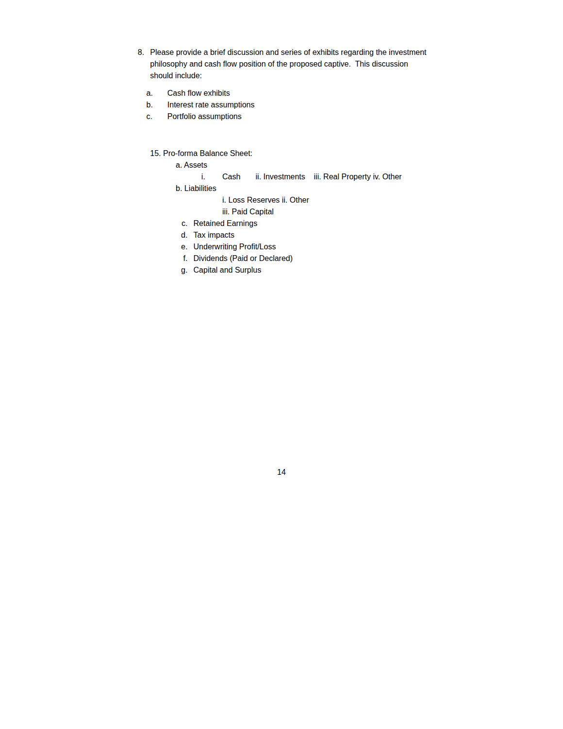Please provide a brief discussion and series of exhibits regarding the investment philosophy and cash flow position of the proposed captive. This discussion should include:
a. Cash flow exhibits
b. Interest rate assumptions
c. Portfolio assumptions
15. Pro-forma Balance Sheet:
a. Assets
i. Cash ii. Investments iii. Real Property iv. Other
b. Liabilities
i. Loss Reserves ii. Other
iii. Paid Capital
Retained Earnings
Tax impacts
Underwriting Profit/Loss
Dividends (Paid or Declared)
Capital and Surplus
14